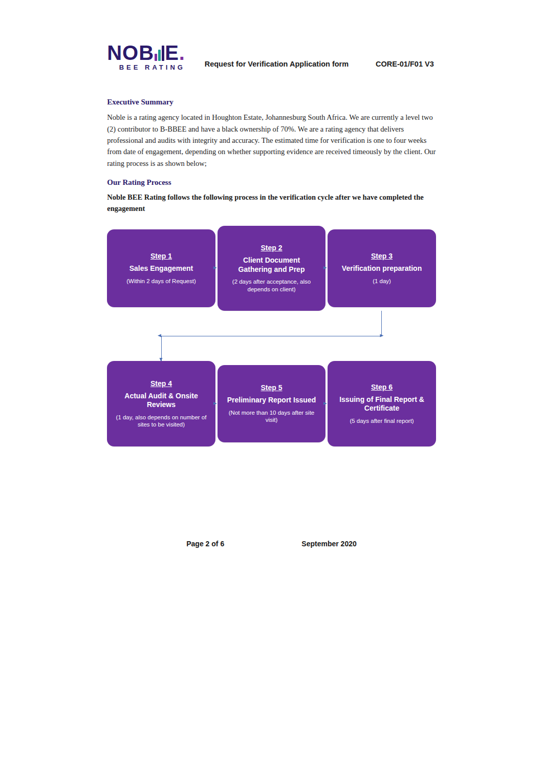NOB E.
BEE RATING
Request for Verification Application form CORE-01/F01 V3
Executive Summary
Noble is a rating agency located in Houghton Estate, Johannesburg South Africa. We are currently a level two (2) contributor to B-BBEE and have a black ownership of 70%. We are a rating agency that delivers professional and audits with integrity and accuracy. The estimated time for verification is one to four weeks from date of engagement, depending on whether supporting evidence are received timeously by the client. Our rating process is as shown below;
Our Rating Process
Noble BEE Rating follows the following process in the verification cycle after we have completed the engagement
Step 1
Sales Engagement
(Within 2 days of Request)
Step 2
Client Document
Gathering and Prep
(2 days after acceptance, also depends on client)
Step 3
Verification preparation
(1 day)
Step 4
Actual Audit & Onsite Reviews
(1 day, also depends on number of sites to be visited)
Step 5
Preliminary Report Issued
(Not more than 10 days after site visit)
Step 6
Issuing of Final Report & Certificate
(5 days after final report)
Page 2 of 6 September 2020